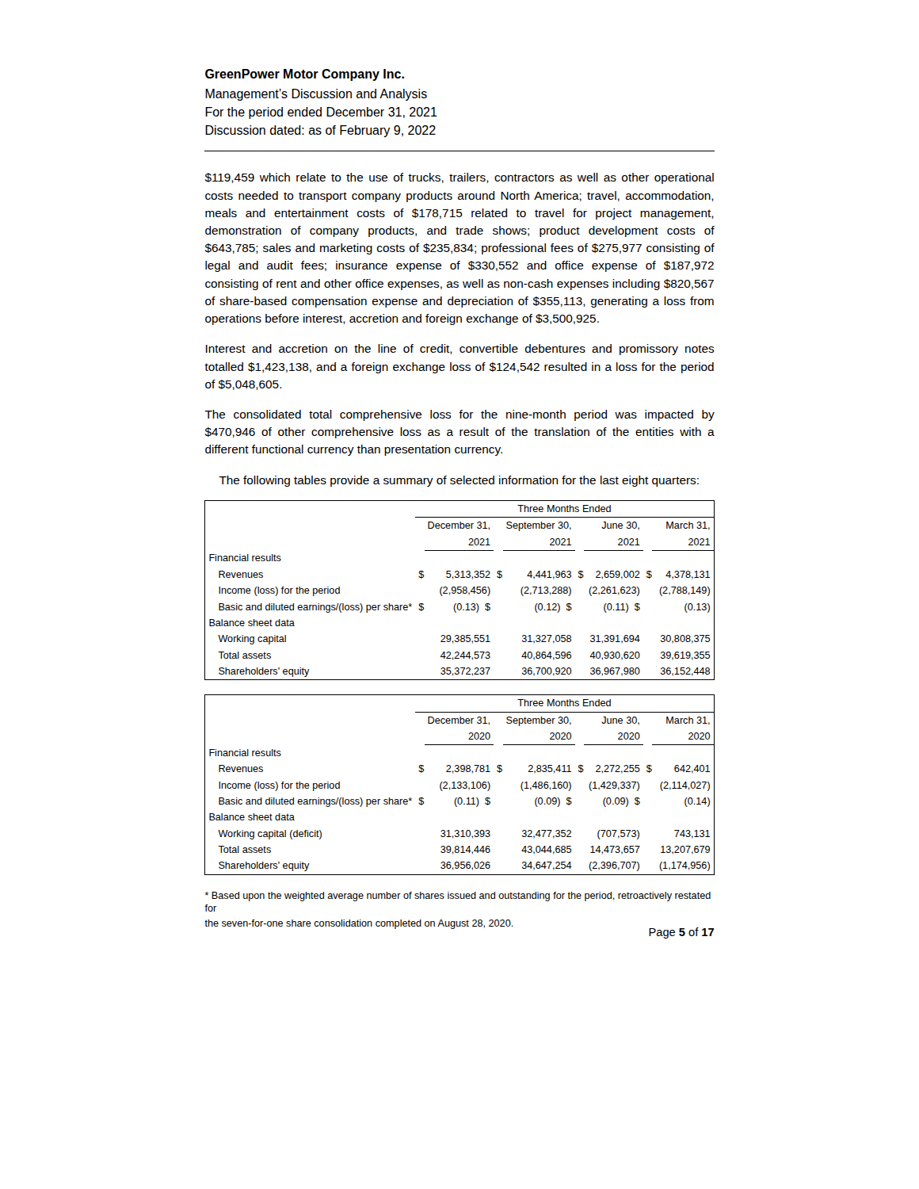GreenPower Motor Company Inc.
Management’s Discussion and Analysis
For the period ended December 31, 2021
Discussion dated: as of February 9, 2022
$119,459 which relate to the use of trucks, trailers, contractors as well as other operational costs needed to transport company products around North America; travel, accommodation, meals and entertainment costs of $178,715 related to travel for project management, demonstration of company products, and trade shows; product development costs of $643,785; sales and marketing costs of $235,834; professional fees of $275,977 consisting of legal and audit fees; insurance expense of $330,552 and office expense of $187,972 consisting of rent and other office expenses, as well as non-cash expenses including $820,567 of share-based compensation expense and depreciation of $355,113, generating a loss from operations before interest, accretion and foreign exchange of $3,500,925.
Interest and accretion on the line of credit, convertible debentures and promissory notes totalled $1,423,138, and a foreign exchange loss of $124,542 resulted in a loss for the period of $5,048,605.
The consolidated total comprehensive loss for the nine-month period was impacted by $470,946 of other comprehensive loss as a result of the translation of the entities with a different functional currency than presentation currency.
The following tables provide a summary of selected information for the last eight quarters:
| | Three Months Ended |
| | | December 31, | | September 30, | | June 30, | | March 31, |
| | | 2021 | | 2021 | | 2021 | | 2021 |
| Financial results | |
| Revenues | $ | 5,313,352 | $ | 4,441,963 | $ | 2,659,002 | $ | 4,378,131 |
| Income (loss) for the period | | (2,958,456) | | (2,713,288) | | (2,261,623) | | (2,788,149) |
| Basic and diluted earnings/(loss) per share* | $ | (0.13) $ | | (0.12) $ | | (0.11) $ | | (0.13) |
| Balance sheet data | |
| Working capital | | 29,385,551 | | 31,327,058 | | 31,391,694 | | 30,808,375 |
| Total assets | | 42,244,573 | | 40,864,596 | | 40,930,620 | | 39,619,355 |
| Shareholders' equity | | 35,372,237 | | 36,700,920 | | 36,967,980 | | 36,152,448 |
| | Three Months Ended |
| | | December 31, | | September 30, | | June 30, | | March 31, |
| | | 2020 | | 2020 | | 2020 | | 2020 |
| Financial results | |
| Revenues | $ | 2,398,781 | $ | 2,835,411 | $ | 2,272,255 | $ | 642,401 |
| Income (loss) for the period | | (2,133,106) | | (1,486,160) | | (1,429,337) | | (2,114,027) |
| Basic and diluted earnings/(loss) per share* | $ | (0.11) $ | | (0.09) $ | | (0.09) $ | | (0.14) |
| Balance sheet data | |
| Working capital (deficit) | | 31,310,393 | | 32,477,352 | | (707,573) | | 743,131 |
| Total assets | | 39,814,446 | | 43,044,685 | | 14,473,657 | | 13,207,679 |
| Shareholders' equity | | 36,956,026 | | 34,647,254 | | (2,396,707) | | (1,174,956) |
* Based upon the weighted average number of shares issued and outstanding for the period, retroactively restated for
the seven-for-one share consolidation completed on August 28, 2020.
Page 5 of 17